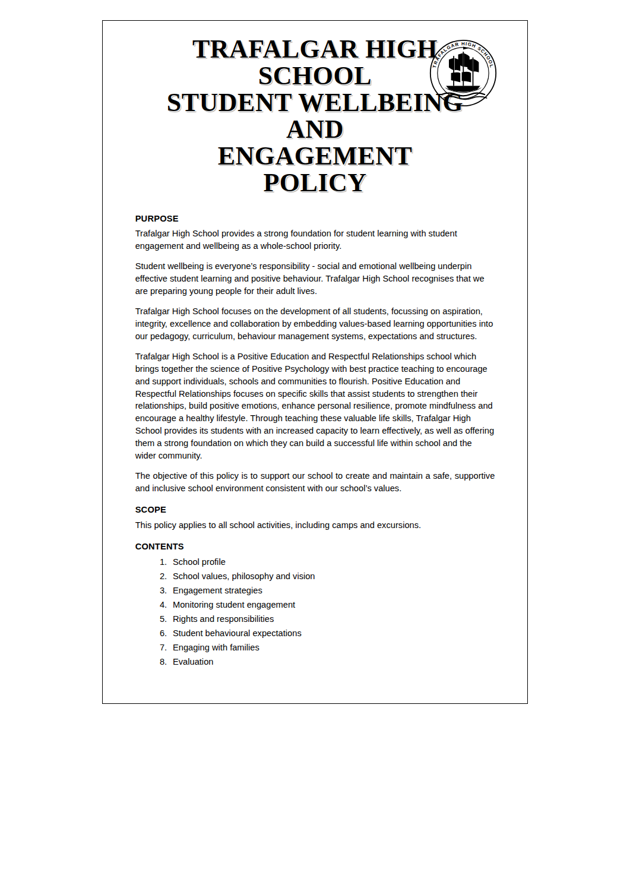TRAFALGAR HIGH SCHOOL
Trafalgar High School
Student Wellbeing and
Engagement
Policy
PURPOSE
Trafalgar High School provides a strong foundation for student learning with student engagement and wellbeing as a whole-school priority.
Student wellbeing is everyone’s responsibility - social and emotional wellbeing underpin effective student learning and positive behaviour. Trafalgar High School recognises that we are preparing young people for their adult lives.
Trafalgar High School focuses on the development of all students, focussing on aspiration, integrity, excellence and collaboration by embedding values-based learning opportunities into our pedagogy, curriculum, behaviour management systems, expectations and structures.
Trafalgar High School is a Positive Education and Respectful Relationships school which brings together the science of Positive Psychology with best practice teaching to encourage and support individuals, schools and communities to flourish. Positive Education and Respectful Relationships focuses on specific skills that assist students to strengthen their relationships, build positive emotions, enhance personal resilience, promote mindfulness and encourage a healthy lifestyle. Through teaching these valuable life skills, Trafalgar High School provides its students with an increased capacity to learn effectively, as well as offering them a strong foundation on which they can build a successful life within school and the wider community.
The objective of this policy is to support our school to create and maintain a safe, supportive and inclusive school environment consistent with our school’s values.
SCOPE
This policy applies to all school activities, including camps and excursions.
CONTENTS
School profile
School values, philosophy and vision
Engagement strategies
Monitoring student engagement
Rights and responsibilities
Student behavioural expectations
Engaging with families
Evaluation